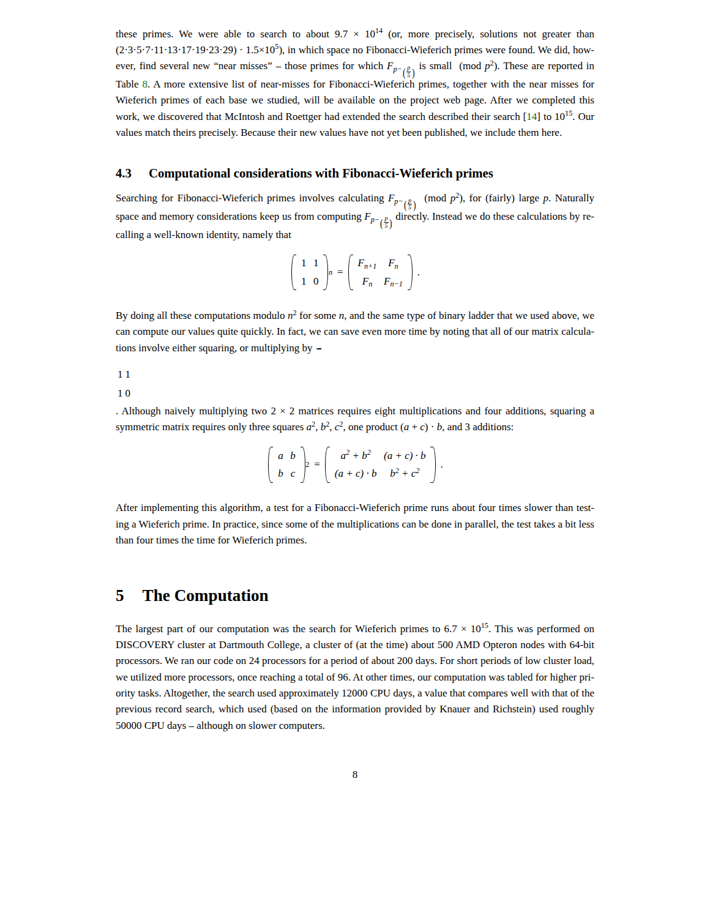these primes. We were able to search to about 9.7 × 1014 (or, more precisely, solutions not greater than (2·3·5·7·11·13·17·19·23·29) · 1.5×105), in which space no Fibonacci-Wieferich primes were found. We did, however, find several new “near misses” – those primes for which Fp−(p 5) is small (mod p2). These are reported in Table 8. A more extensive list of near-misses for Fibonacci-Wieferich primes, together with the near misses for Wieferich primes of each base we studied, will be available on the project web page. After we completed this work, we discovered that McIntosh and Roettger had extended the search described their search [14] to 1015. Our values match theirs precisely. Because their new values have not yet been published, we include them here.
4.3 Computational considerations with Fibonacci-Wieferich primes
Searching for Fibonacci-Wieferich primes involves calculating Fp−(p 5) (mod p2), for (fairly) large p. Naturally space and memory considerations keep us from computing Fp−(p 5) directly. Instead we do these calculations by recalling a well-known identity, namely that
| 1 | 1 |
| 1 | 0 |
n =
| F n+1 | F n |
| F n | F n−1 |
.
By doing all these computations modulo n2 for some n, and the same type of binary ladder that we used above, we can compute our values quite quickly. In fact, we can save even more time by noting that all of our matrix calculations involve either squaring, or multiplying by
| 1 | 1 |
| 1 | 0 |
. Although naively multiplying two 2 × 2 matrices requires eight multiplications and four additions, squaring a symmetric matrix requires only three squares a2, b2, c2, one product (a + c) · b, and 3 additions:
| a | b |
| b | c |
2 =
| a 2 + b 2 | ( a + c ) · b |
| ( a + c ) · b | b 2 + c 2 |
.
After implementing this algorithm, a test for a Fibonacci-Wieferich prime runs about four times slower than testing a Wieferich prime. In practice, since some of the multiplications can be done in parallel, the test takes a bit less than four times the time for Wieferich primes.
5 The Computation
The largest part of our computation was the search for Wieferich primes to 6.7 × 1015. This was performed on DISCOVERY cluster at Dartmouth College, a cluster of (at the time) about 500 AMD Opteron nodes with 64-bit processors. We ran our code on 24 processors for a period of about 200 days. For short periods of low cluster load, we utilized more processors, once reaching a total of 96. At other times, our computation was tabled for higher priority tasks. Altogether, the search used approximately 12000 CPU days, a value that compares well with that of the previous record search, which used (based on the information provided by Knauer and Richstein) used roughly 50000 CPU days – although on slower computers.
8